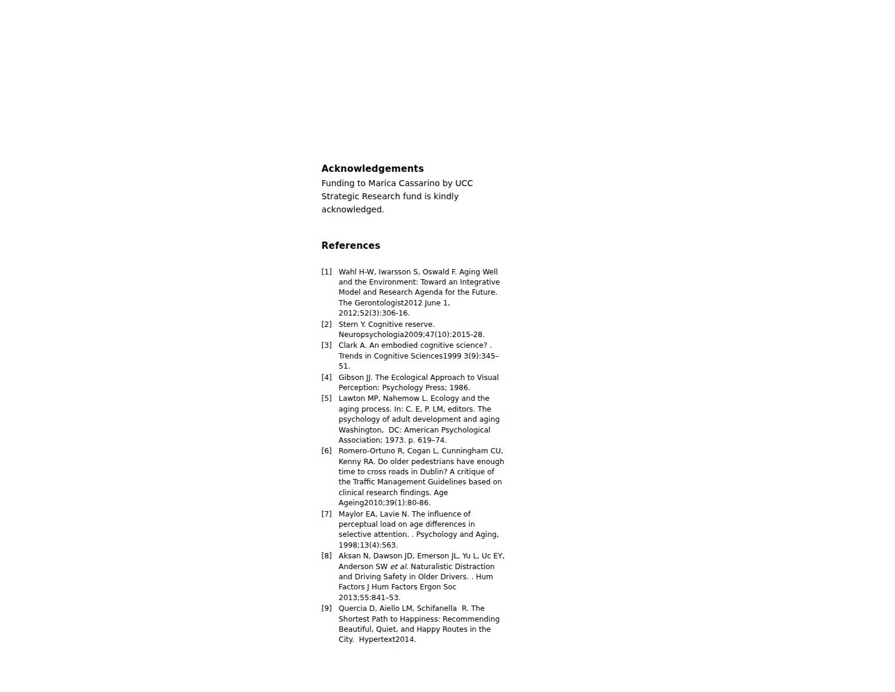Acknowledgements
Funding to Marica Cassarino by UCC Strategic Research fund is kindly acknowledged.
References
[1] Wahl H-W, Iwarsson S, Oswald F. Aging Well and the Environment: Toward an Integrative Model and Research Agenda for the Future. The Gerontologist2012 June 1, 2012;52(3):306-16.
[2] Stern Y. Cognitive reserve. Neuropsychologia2009;47(10):2015-28.
[3] Clark A. An embodied cognitive science? . Trends in Cognitive Sciences1999 3(9):345–51.
[4] Gibson JJ. The Ecological Approach to Visual Perception: Psychology Press; 1986.
[5] Lawton MP, Nahemow L. Ecology and the aging process. In: C. E, P. LM, editors. The psychology of adult development and aging Washington, DC: American Psychological Association; 1973. p. 619–74.
[6] Romero-Ortuno R, Cogan L, Cunningham CU, Kenny RA. Do older pedestrians have enough time to cross roads in Dublin? A critique of the Traffic Management Guidelines based on clinical research findings. Age Ageing2010;39(1):80-86.
[7] Maylor EA, Lavie N. The influence of perceptual load on age differences in selective attention. . Psychology and Aging, 1998;13(4):563.
[8] Aksan N, Dawson JD, Emerson JL, Yu L, Uc EY, Anderson SW et al. Naturalistic Distraction and Driving Safety in Older Drivers. . Hum Factors J Hum Factors Ergon Soc 2013;55:841–53.
[9] Quercia D, Aiello LM, Schifanella R. The Shortest Path to Happiness: Recommending Beautiful, Quiet, and Happy Routes in the City. Hypertext2014.